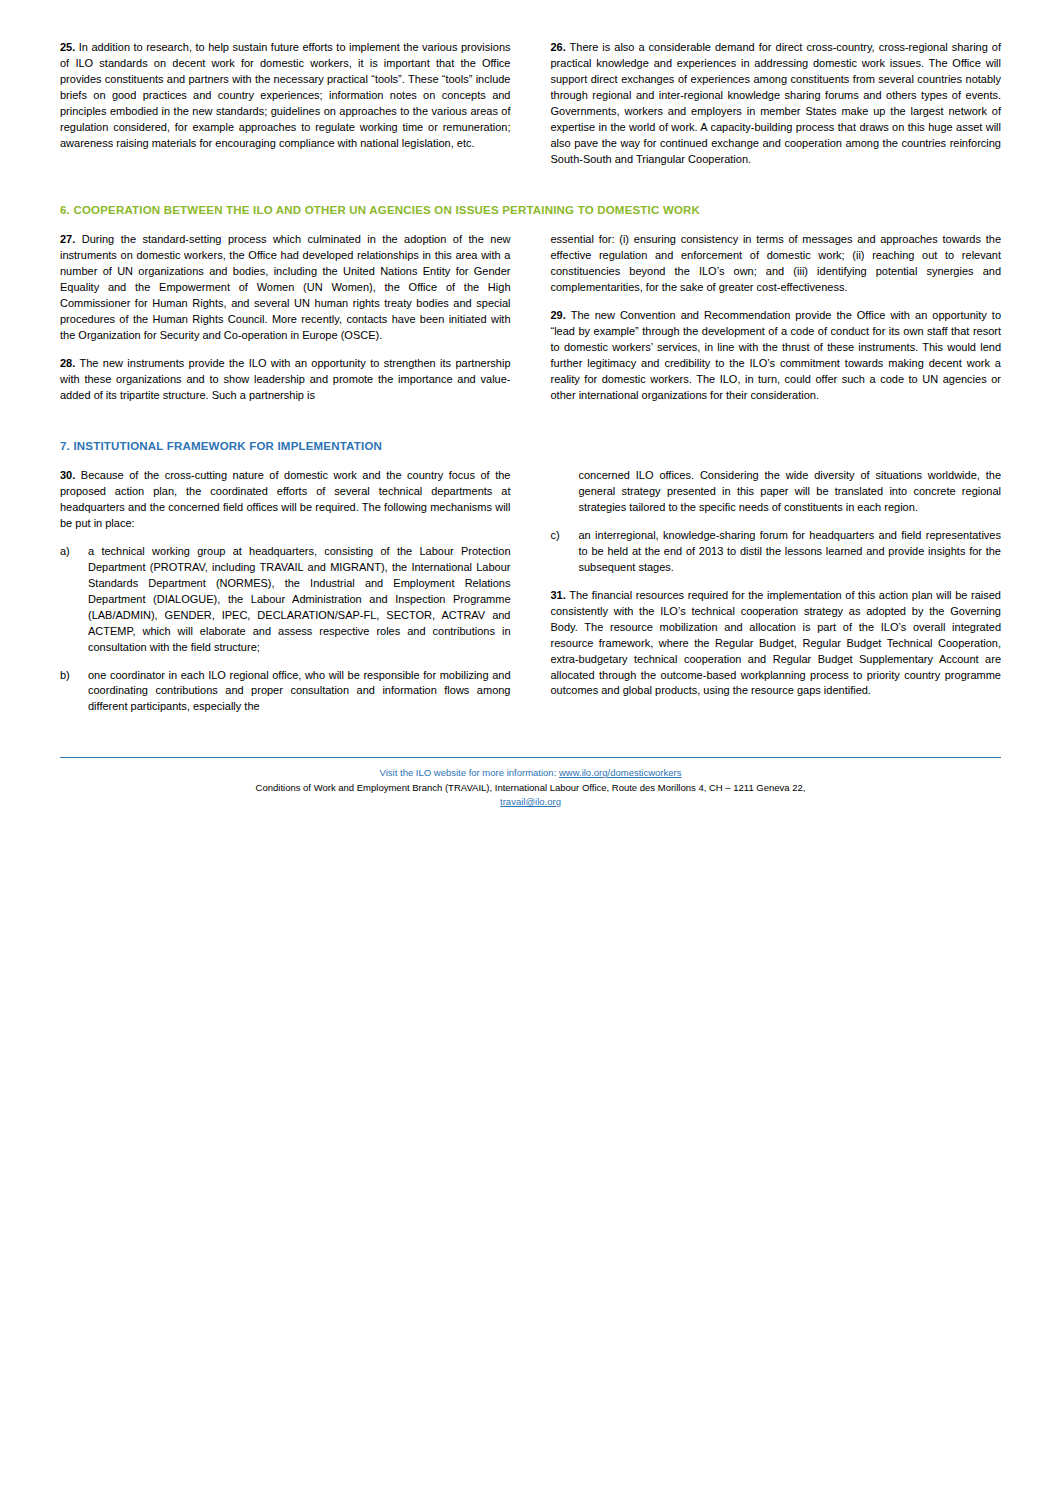25. In addition to research, to help sustain future efforts to implement the various provisions of ILO standards on decent work for domestic workers, it is important that the Office provides constituents and partners with the necessary practical “tools”. These “tools” include briefs on good practices and country experiences; information notes on concepts and principles embodied in the new standards; guidelines on approaches to the various areas of regulation considered, for example approaches to regulate working time or remuneration; awareness raising materials for encouraging compliance with national legislation, etc.
26. There is also a considerable demand for direct cross-country, cross-regional sharing of practical knowledge and experiences in addressing domestic work issues. The Office will support direct exchanges of experiences among constituents from several countries notably through regional and inter-regional knowledge sharing forums and others types of events. Governments, workers and employers in member States make up the largest network of expertise in the world of work. A capacity-building process that draws on this huge asset will also pave the way for continued exchange and cooperation among the countries reinforcing South-South and Triangular Cooperation.
6. Cooperation between the ILO and other UN agencies on issues pertaining to domestic work
27. During the standard-setting process which culminated in the adoption of the new instruments on domestic workers, the Office had developed relationships in this area with a number of UN organizations and bodies, including the United Nations Entity for Gender Equality and the Empowerment of Women (UN Women), the Office of the High Commissioner for Human Rights, and several UN human rights treaty bodies and special procedures of the Human Rights Council. More recently, contacts have been initiated with the Organization for Security and Co-operation in Europe (OSCE).
28. The new instruments provide the ILO with an opportunity to strengthen its partnership with these organizations and to show leadership and promote the importance and value-added of its tripartite structure. Such a partnership is
essential for: (i) ensuring consistency in terms of messages and approaches towards the effective regulation and enforcement of domestic work; (ii) reaching out to relevant constituencies beyond the ILO’s own; and (iii) identifying potential synergies and complementarities, for the sake of greater cost-effectiveness.
29. The new Convention and Recommendation provide the Office with an opportunity to “lead by example” through the development of a code of conduct for its own staff that resort to domestic workers’ services, in line with the thrust of these instruments. This would lend further legitimacy and credibility to the ILO’s commitment towards making decent work a reality for domestic workers. The ILO, in turn, could offer such a code to UN agencies or other international organizations for their consideration.
7. Institutional framework for implementation
30. Because of the cross-cutting nature of domestic work and the country focus of the proposed action plan, the coordinated efforts of several technical departments at headquarters and the concerned field offices will be required. The following mechanisms will be put in place:
a) a technical working group at headquarters, consisting of the Labour Protection Department (PROTRAV, including TRAVAIL and MIGRANT), the International Labour Standards Department (NORMES), the Industrial and Employment Relations Department (DIALOGUE), the Labour Administration and Inspection Programme (LAB/ADMIN), GENDER, IPEC, DECLARATION/SAP-FL, SECTOR, ACTRAV and ACTEMP, which will elaborate and assess respective roles and contributions in consultation with the field structure;
b) one coordinator in each ILO regional office, who will be responsible for mobilizing and coordinating contributions and proper consultation and information flows among different participants, especially the
concerned ILO offices. Considering the wide diversity of situations worldwide, the general strategy presented in this paper will be translated into concrete regional strategies tailored to the specific needs of constituents in each region.
c) an interregional, knowledge-sharing forum for headquarters and field representatives to be held at the end of 2013 to distil the lessons learned and provide insights for the subsequent stages.
31. The financial resources required for the implementation of this action plan will be raised consistently with the ILO’s technical cooperation strategy as adopted by the Governing Body. The resource mobilization and allocation is part of the ILO’s overall integrated resource framework, where the Regular Budget, Regular Budget Technical Cooperation, extra-budgetary technical cooperation and Regular Budget Supplementary Account are allocated through the outcome-based workplanning process to priority country programme outcomes and global products, using the resource gaps identified.
Visit the ILO website for more information: www.ilo.org/domesticworkers
Conditions of Work and Employment Branch (TRAVAIL), International Labour Office, Route des Morillons 4, CH – 1211 Geneva 22,
travail@ilo.org